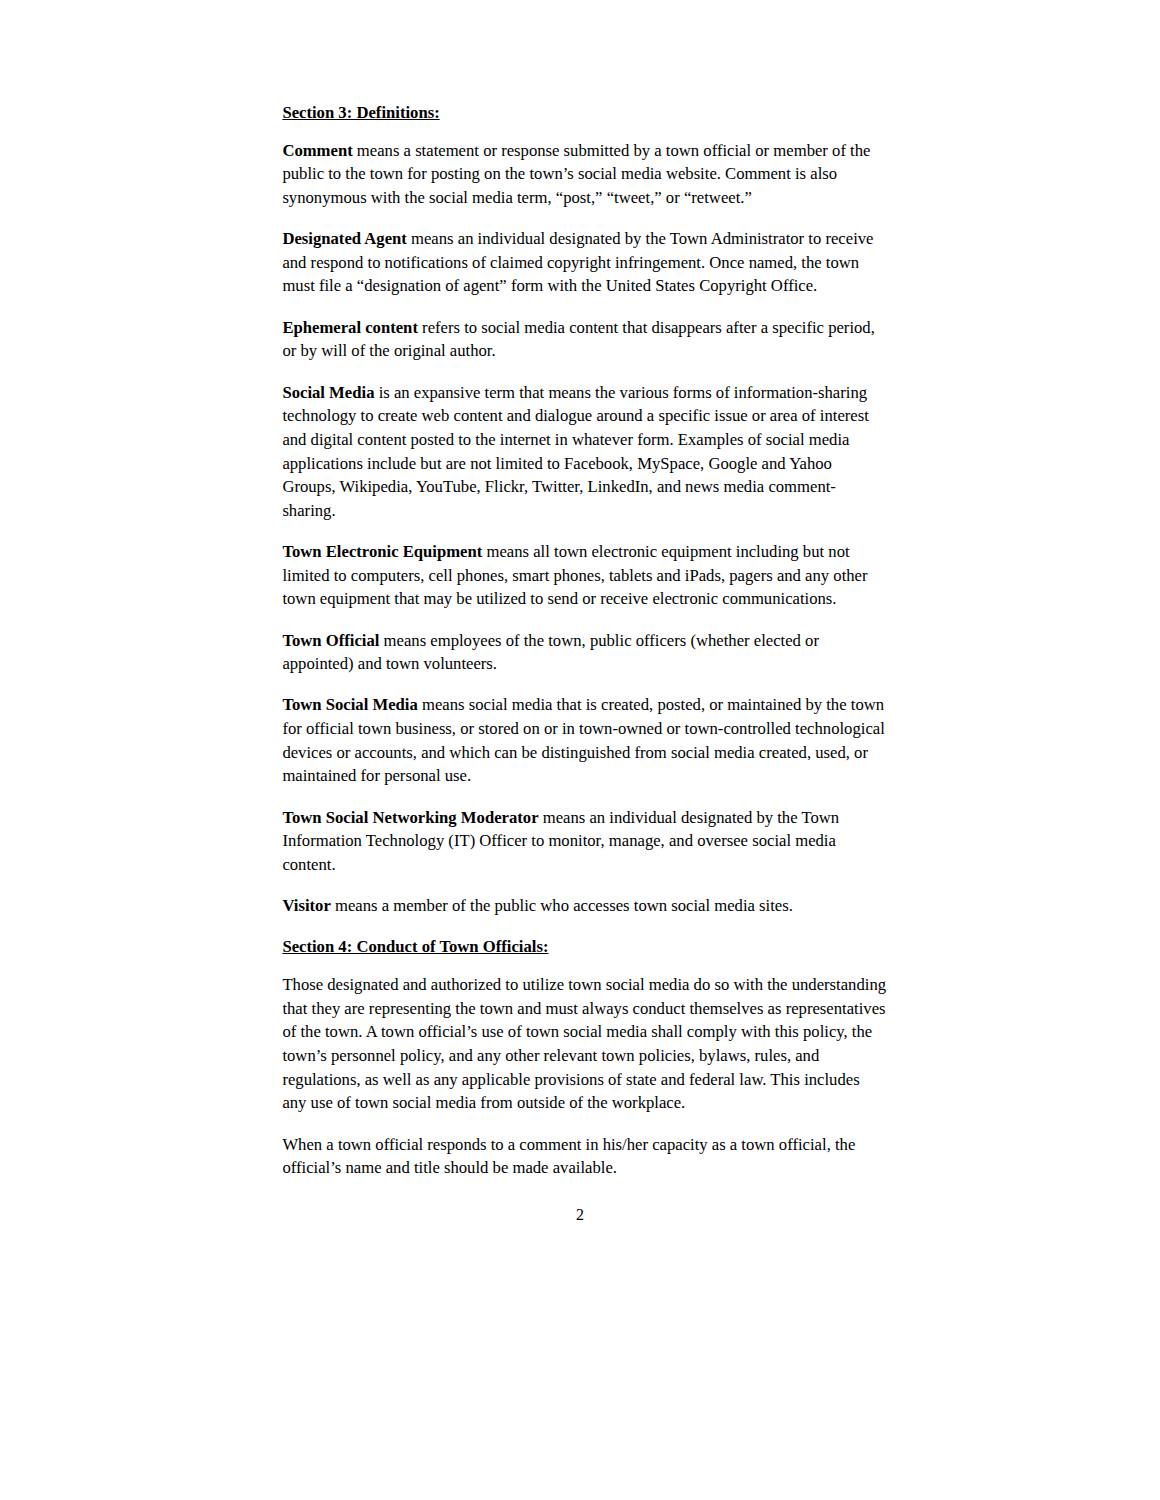Section 3: Definitions:
Comment means a statement or response submitted by a town official or member of the public to the town for posting on the town’s social media website. Comment is also synonymous with the social media term, “post,” “tweet,” or “retweet.”
Designated Agent means an individual designated by the Town Administrator to receive and respond to notifications of claimed copyright infringement. Once named, the town must file a “designation of agent” form with the United States Copyright Office.
Ephemeral content refers to social media content that disappears after a specific period, or by will of the original author.
Social Media is an expansive term that means the various forms of information-sharing technology to create web content and dialogue around a specific issue or area of interest and digital content posted to the internet in whatever form. Examples of social media applications include but are not limited to Facebook, MySpace, Google and Yahoo Groups, Wikipedia, YouTube, Flickr, Twitter, LinkedIn, and news media comment-sharing.
Town Electronic Equipment means all town electronic equipment including but not limited to computers, cell phones, smart phones, tablets and iPads, pagers and any other town equipment that may be utilized to send or receive electronic communications.
Town Official means employees of the town, public officers (whether elected or appointed) and town volunteers.
Town Social Media means social media that is created, posted, or maintained by the town for official town business, or stored on or in town-owned or town-controlled technological devices or accounts, and which can be distinguished from social media created, used, or maintained for personal use.
Town Social Networking Moderator means an individual designated by the Town Information Technology (IT) Officer to monitor, manage, and oversee social media content.
Visitor means a member of the public who accesses town social media sites.
Section 4: Conduct of Town Officials:
Those designated and authorized to utilize town social media do so with the understanding that they are representing the town and must always conduct themselves as representatives of the town. A town official’s use of town social media shall comply with this policy, the town’s personnel policy, and any other relevant town policies, bylaws, rules, and regulations, as well as any applicable provisions of state and federal law. This includes any use of town social media from outside of the workplace.
When a town official responds to a comment in his/her capacity as a town official, the official’s name and title should be made available.
2